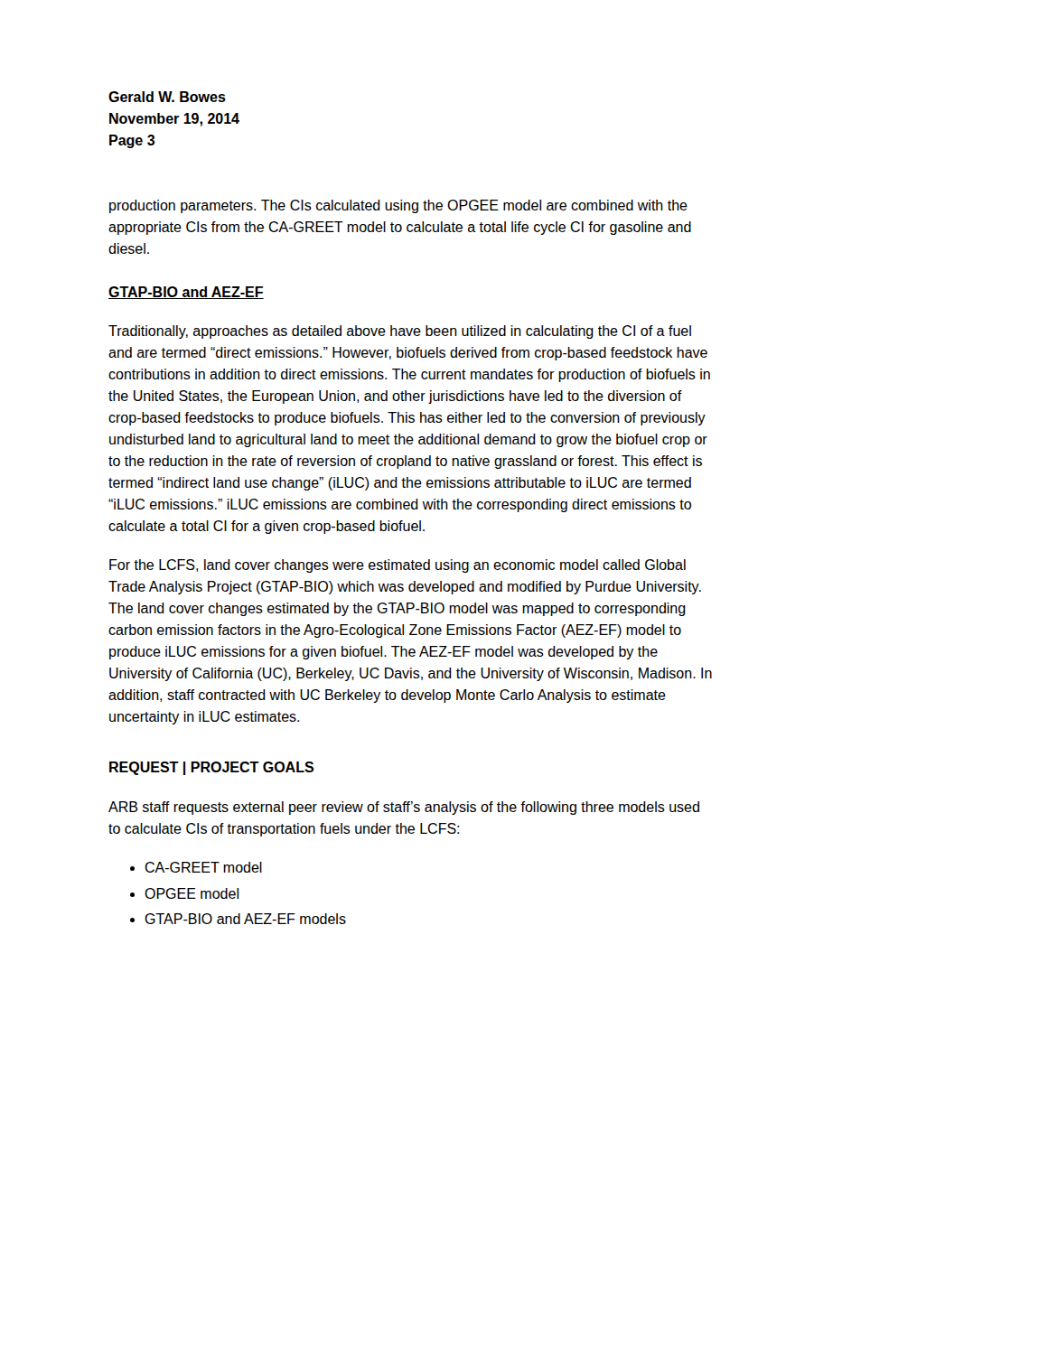Gerald W. Bowes
November 19, 2014
Page 3
production parameters. The CIs calculated using the OPGEE model are combined with the appropriate CIs from the CA-GREET model to calculate a total life cycle CI for gasoline and diesel.
GTAP-BIO and AEZ-EF
Traditionally, approaches as detailed above have been utilized in calculating the CI of a fuel and are termed “direct emissions.” However, biofuels derived from crop-based feedstock have contributions in addition to direct emissions. The current mandates for production of biofuels in the United States, the European Union, and other jurisdictions have led to the diversion of crop-based feedstocks to produce biofuels. This has either led to the conversion of previously undisturbed land to agricultural land to meet the additional demand to grow the biofuel crop or to the reduction in the rate of reversion of cropland to native grassland or forest. This effect is termed “indirect land use change” (iLUC) and the emissions attributable to iLUC are termed “iLUC emissions.” iLUC emissions are combined with the corresponding direct emissions to calculate a total CI for a given crop-based biofuel.
For the LCFS, land cover changes were estimated using an economic model called Global Trade Analysis Project (GTAP-BIO) which was developed and modified by Purdue University. The land cover changes estimated by the GTAP-BIO model was mapped to corresponding carbon emission factors in the Agro-Ecological Zone Emissions Factor (AEZ-EF) model to produce iLUC emissions for a given biofuel. The AEZ-EF model was developed by the University of California (UC), Berkeley, UC Davis, and the University of Wisconsin, Madison. In addition, staff contracted with UC Berkeley to develop Monte Carlo Analysis to estimate uncertainty in iLUC estimates.
REQUEST | PROJECT GOALS
ARB staff requests external peer review of staff’s analysis of the following three models used to calculate CIs of transportation fuels under the LCFS:
CA-GREET model
OPGEE model
GTAP-BIO and AEZ-EF models